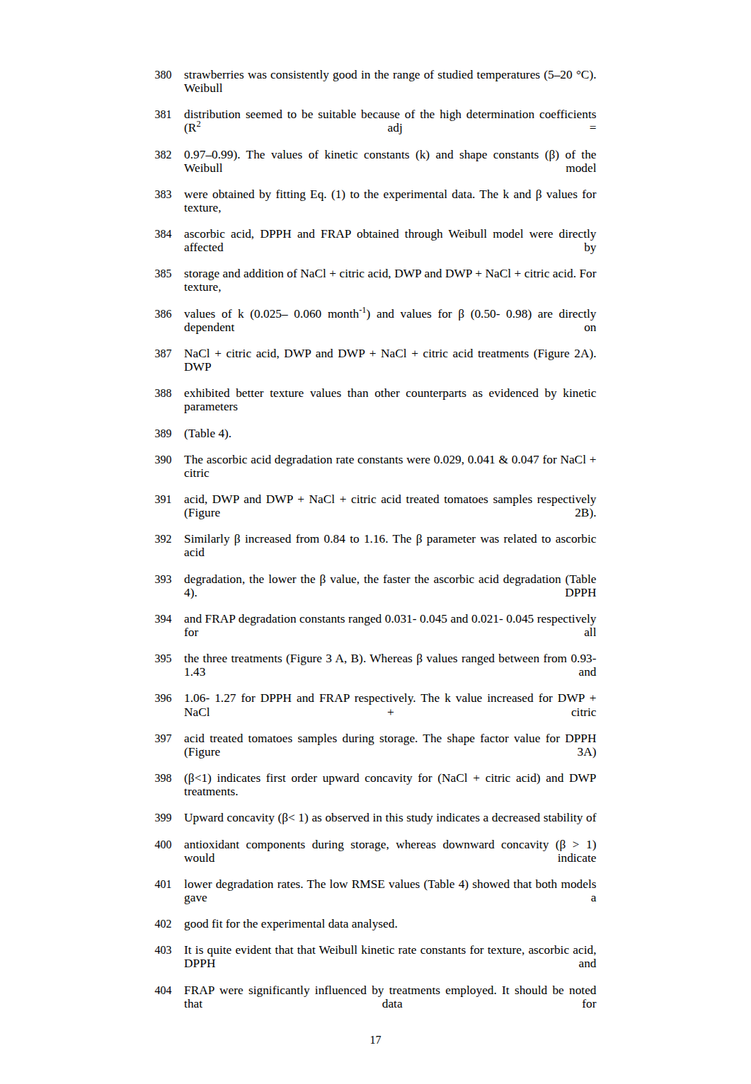380 strawberries was consistently good in the range of studied temperatures (5–20 °C). Weibull
381 distribution seemed to be suitable because of the high determination coefficients (R2 adj =
3820.97–0.99). The values of kinetic constants (k) and shape constants (β) of the Weibull model
383 were obtained by fitting Eq. (1) to the experimental data. The k and β values for texture,
384 ascorbic acid, DPPH and FRAP obtained through Weibull model were directly affected by
385 storage and addition of NaCl + citric acid, DWP and DWP + NaCl + citric acid. For texture,
386 values of k (0.025– 0.060 month-1) and values for β (0.50- 0.98) are directly dependent on
387 NaCl + citric acid, DWP and DWP + NaCl + citric acid treatments (Figure 2A). DWP
388 exhibited better texture values than other counterparts as evidenced by kinetic parameters
389(Table 4).
390 The ascorbic acid degradation rate constants were 0.029, 0.041 & 0.047 for NaCl + citric
391 acid, DWP and DWP + NaCl + citric acid treated tomatoes samples respectively (Figure 2B).
392 Similarly β increased from 0.84 to 1.16. The β parameter was related to ascorbic acid
393 degradation, the lower the β value, the faster the ascorbic acid degradation (Table 4). DPPH
394 and FRAP degradation constants ranged 0.031- 0.045 and 0.021- 0.045 respectively for all
395 the three treatments (Figure 3 A, B). Whereas β values ranged between from 0.93- 1.43 and
3961.06- 1.27 for DPPH and FRAP respectively. The k value increased for DWP + NaCl + citric
397 acid treated tomatoes samples during storage. The shape factor value for DPPH (Figure 3A)
398(β<1) indicates first order upward concavity for (NaCl + citric acid) and DWP treatments.
399 Upward concavity (β< 1) as observed in this study indicates a decreased stability of
400 antioxidant components during storage, whereas downward concavity (β > 1) would indicate
401 lower degradation rates. The low RMSE values (Table 4) showed that both models gave a
402 good fit for the experimental data analysed.
403 It is quite evident that that Weibull kinetic rate constants for texture, ascorbic acid, DPPH and
404 FRAP were significantly influenced by treatments employed. It should be noted that data for
17